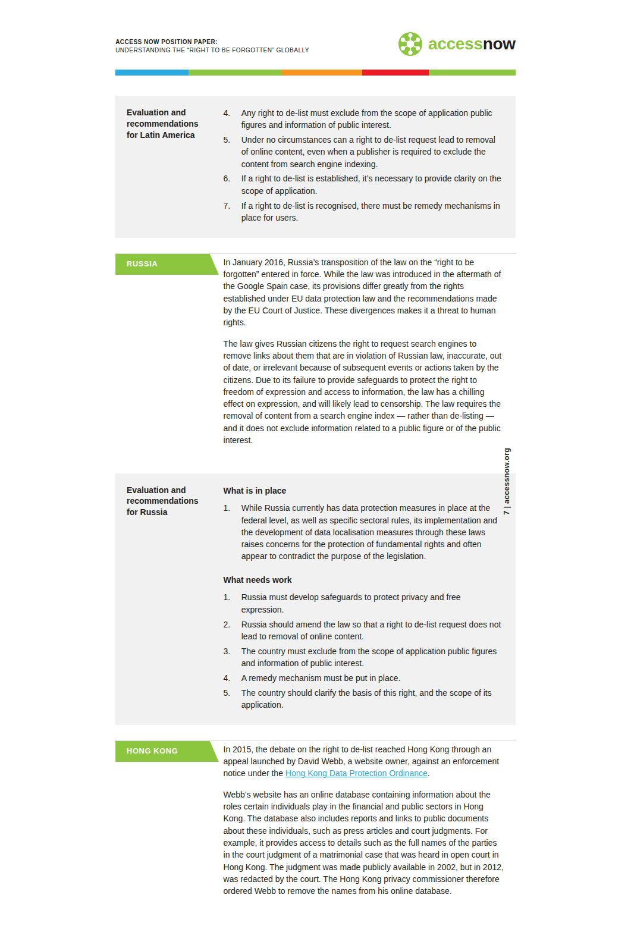Access Now Position Paper:
Understanding the “Right to be Forgotten” Globally
accessnow
7 | accessnow.org
Evaluation and recommendations for Latin America
Any right to de-list must exclude from the scope of application public figures and information of public interest.
Under no circumstances can a right to de-list request lead to removal of online content, even when a publisher is required to exclude the content from search engine indexing.
If a right to de-list is established, it’s necessary to provide clarity on the scope of application.
If a right to de-list is recognised, there must be remedy mechanisms in place for users.
RUSSIA
In January 2016, Russia’s transposition of the law on the “right to be forgotten” entered in force. While the law was introduced in the aftermath of the Google Spain case, its provisions differ greatly from the rights established under EU data protection law and the recommendations made by the EU Court of Justice. These divergences makes it a threat to human rights.
The law gives Russian citizens the right to request search engines to remove links about them that are in violation of Russian law, inaccurate, out of date, or irrelevant because of subsequent events or actions taken by the citizens. Due to its failure to provide safeguards to protect the right to freedom of expression and access to information, the law has a chilling effect on expression, and will likely lead to censorship. The law requires the removal of content from a search engine index — rather than de-listing — and it does not exclude information related to a public figure or of the public interest.
Evaluation and recommendations for Russia
What is in place
While Russia currently has data protection measures in place at the federal level, as well as specific sectoral rules, its implementation and the development of data localisation measures through these laws raises concerns for the protection of fundamental rights and often appear to contradict the purpose of the legislation.
What needs work
Russia must develop safeguards to protect privacy and free expression.
Russia should amend the law so that a right to de-list request does not lead to removal of online content.
The country must exclude from the scope of application public figures and information of public interest.
A remedy mechanism must be put in place.
The country should clarify the basis of this right, and the scope of its application.
HONG KONG
In 2015, the debate on the right to de-list reached Hong Kong through an appeal launched by David Webb, a website owner, against an enforcement notice under the Hong Kong Data Protection Ordinance.
Webb’s website has an online database containing information about the roles certain individuals play in the financial and public sectors in Hong Kong. The database also includes reports and links to public documents about these individuals, such as press articles and court judgments. For example, it provides access to details such as the full names of the parties in the court judgment of a matrimonial case that was heard in open court in Hong Kong. The judgment was made publicly available in 2002, but in 2012, was redacted by the court. The Hong Kong privacy commissioner therefore ordered Webb to remove the names from his online database.